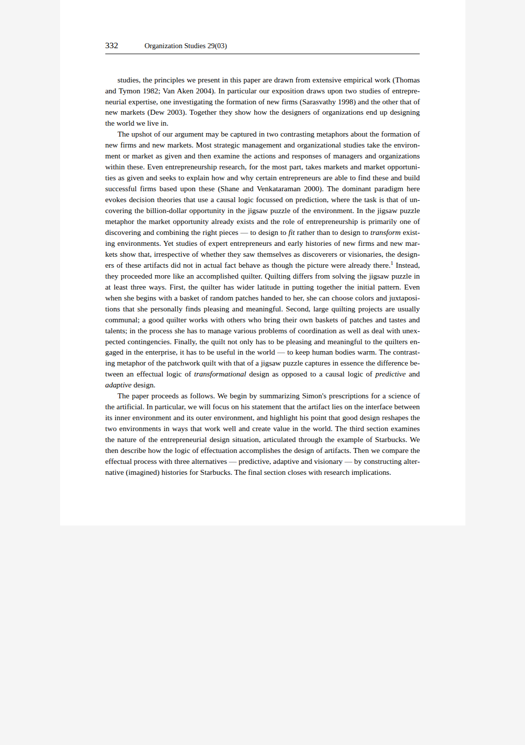332 Organization Studies 29(03)
studies, the principles we present in this paper are drawn from extensive empirical work (Thomas and Tymon 1982; Van Aken 2004). In particular our exposition draws upon two studies of entrepreneurial expertise, one investigating the formation of new firms (Sarasvathy 1998) and the other that of new markets (Dew 2003). Together they show how the designers of organizations end up designing the world we live in.
The upshot of our argument may be captured in two contrasting metaphors about the formation of new firms and new markets. Most strategic management and organizational studies take the environment or market as given and then examine the actions and responses of managers and organizations within these. Even entrepreneurship research, for the most part, takes markets and market opportunities as given and seeks to explain how and why certain entrepreneurs are able to find these and build successful firms based upon these (Shane and Venkataraman 2000). The dominant paradigm here evokes decision theories that use a causal logic focussed on prediction, where the task is that of uncovering the billion-dollar opportunity in the jigsaw puzzle of the environment. In the jigsaw puzzle metaphor the market opportunity already exists and the role of entrepreneurship is primarily one of discovering and combining the right pieces — to design to fit rather than to design to transform existing environments. Yet studies of expert entrepreneurs and early histories of new firms and new markets show that, irrespective of whether they saw themselves as discoverers or visionaries, the designers of these artifacts did not in actual fact behave as though the picture were already there.1 Instead, they proceeded more like an accomplished quilter. Quilting differs from solving the jigsaw puzzle in at least three ways. First, the quilter has wider latitude in putting together the initial pattern. Even when she begins with a basket of random patches handed to her, she can choose colors and juxtapositions that she personally finds pleasing and meaningful. Second, large quilting projects are usually communal; a good quilter works with others who bring their own baskets of patches and tastes and talents; in the process she has to manage various problems of coordination as well as deal with unexpected contingencies. Finally, the quilt not only has to be pleasing and meaningful to the quilters engaged in the enterprise, it has to be useful in the world — to keep human bodies warm. The contrasting metaphor of the patchwork quilt with that of a jigsaw puzzle captures in essence the difference between an effectual logic of transformational design as opposed to a causal logic of predictive and adaptive design.
The paper proceeds as follows. We begin by summarizing Simon's prescriptions for a science of the artificial. In particular, we will focus on his statement that the artifact lies on the interface between its inner environment and its outer environment, and highlight his point that good design reshapes the two environments in ways that work well and create value in the world. The third section examines the nature of the entrepreneurial design situation, articulated through the example of Starbucks. We then describe how the logic of effectuation accomplishes the design of artifacts. Then we compare the effectual process with three alternatives — predictive, adaptive and visionary — by constructing alternative (imagined) histories for Starbucks. The final section closes with research implications.